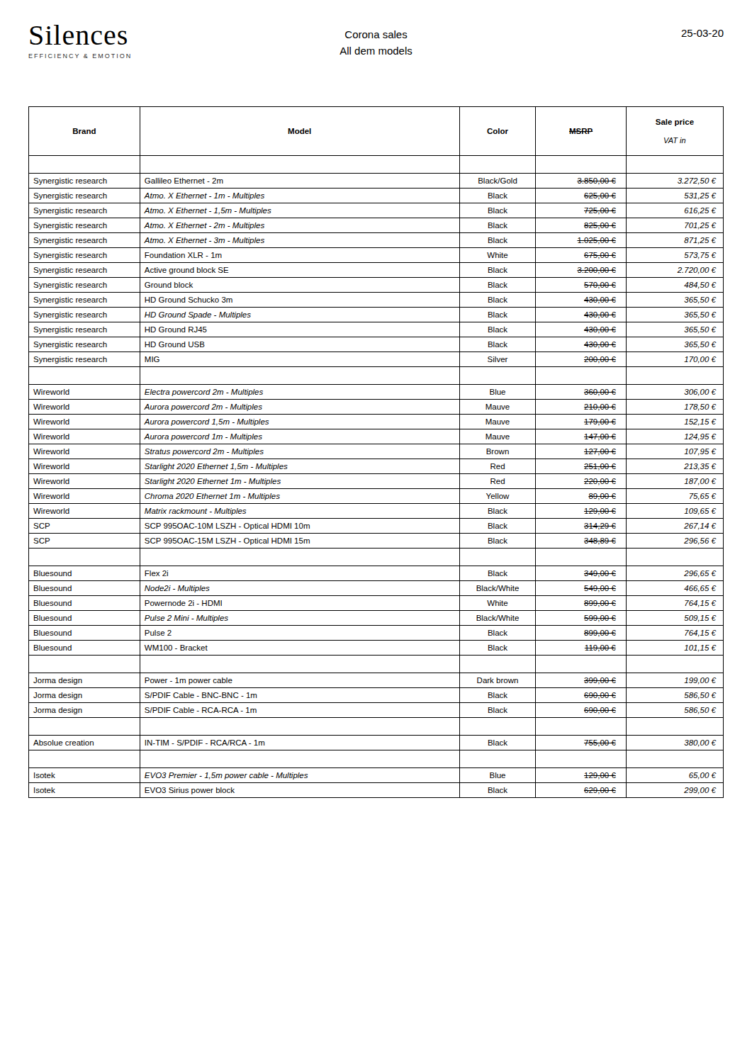Silences
EFFICIENCY & EMOTION
Corona sales
All dem models
25-03-20
| Brand | Model | Color | MSRP | Sale price VAT in |
| --- | --- | --- | --- | --- |
| Synergistic research | Gallileo Ethernet - 2m | Black/Gold | 3.850,00 € | 3.272,50 € |
| Synergistic research | Atmo. X Ethernet - 1m - Multiples | Black | 625,00 € | 531,25 € |
| Synergistic research | Atmo. X Ethernet - 1,5m - Multiples | Black | 725,00 € | 616,25 € |
| Synergistic research | Atmo. X Ethernet - 2m - Multiples | Black | 825,00 € | 701,25 € |
| Synergistic research | Atmo. X Ethernet - 3m - Multiples | Black | 1.025,00 € | 871,25 € |
| Synergistic research | Foundation XLR - 1m | White | 675,00 € | 573,75 € |
| Synergistic research | Active ground block SE | Black | 3.200,00 € | 2.720,00 € |
| Synergistic research | Ground block | Black | 570,00 € | 484,50 € |
| Synergistic research | HD Ground Schucko 3m | Black | 430,00 € | 365,50 € |
| Synergistic research | HD Ground Spade - Multiples | Black | 430,00 € | 365,50 € |
| Synergistic research | HD Ground RJ45 | Black | 430,00 € | 365,50 € |
| Synergistic research | HD Ground USB | Black | 430,00 € | 365,50 € |
| Synergistic research | MIG | Silver | 200,00 € | 170,00 € |
| Wireworld | Electra powercord 2m - Multiples | Blue | 360,00 € | 306,00 € |
| Wireworld | Aurora powercord 2m - Multiples | Mauve | 210,00 € | 178,50 € |
| Wireworld | Aurora powercord 1,5m - Multiples | Mauve | 179,00 € | 152,15 € |
| Wireworld | Aurora powercord 1m - Multiples | Mauve | 147,00 € | 124,95 € |
| Wireworld | Stratus powercord 2m - Multiples | Brown | 127,00 € | 107,95 € |
| Wireworld | Starlight 2020 Ethernet 1,5m - Multiples | Red | 251,00 € | 213,35 € |
| Wireworld | Starlight 2020 Ethernet 1m - Multiples | Red | 220,00 € | 187,00 € |
| Wireworld | Chroma 2020 Ethernet 1m - Multiples | Yellow | 89,00 € | 75,65 € |
| Wireworld | Matrix rackmount - Multiples | Black | 129,00 € | 109,65 € |
| SCP | SCP 995OAC-10M LSZH - Optical HDMI 10m | Black | 314,29 € | 267,14 € |
| SCP | SCP 995OAC-15M LSZH - Optical HDMI 15m | Black | 348,89 € | 296,56 € |
| Bluesound | Flex 2i | Black | 349,00 € | 296,65 € |
| Bluesound | Node2i - Multiples | Black/White | 549,00 € | 466,65 € |
| Bluesound | Powernode 2i - HDMI | White | 899,00 € | 764,15 € |
| Bluesound | Pulse 2 Mini - Multiples | Black/White | 599,00 € | 509,15 € |
| Bluesound | Pulse 2 | Black | 899,00 € | 764,15 € |
| Bluesound | WM100 - Bracket | Black | 119,00 € | 101,15 € |
| Jorma design | Power - 1m power cable | Dark brown | 399,00 € | 199,00 € |
| Jorma design | S/PDIF Cable - BNC-BNC - 1m | Black | 690,00 € | 586,50 € |
| Jorma design | S/PDIF Cable - RCA-RCA - 1m | Black | 690,00 € | 586,50 € |
| Absolue creation | IN-TIM - S/PDIF - RCA/RCA - 1m | Black | 755,00 € | 380,00 € |
| Isotek | EVO3 Premier - 1,5m power cable - Multiples | Blue | 129,00 € | 65,00 € |
| Isotek | EVO3 Sirius power block | Black | 629,00 € | 299,00 € |